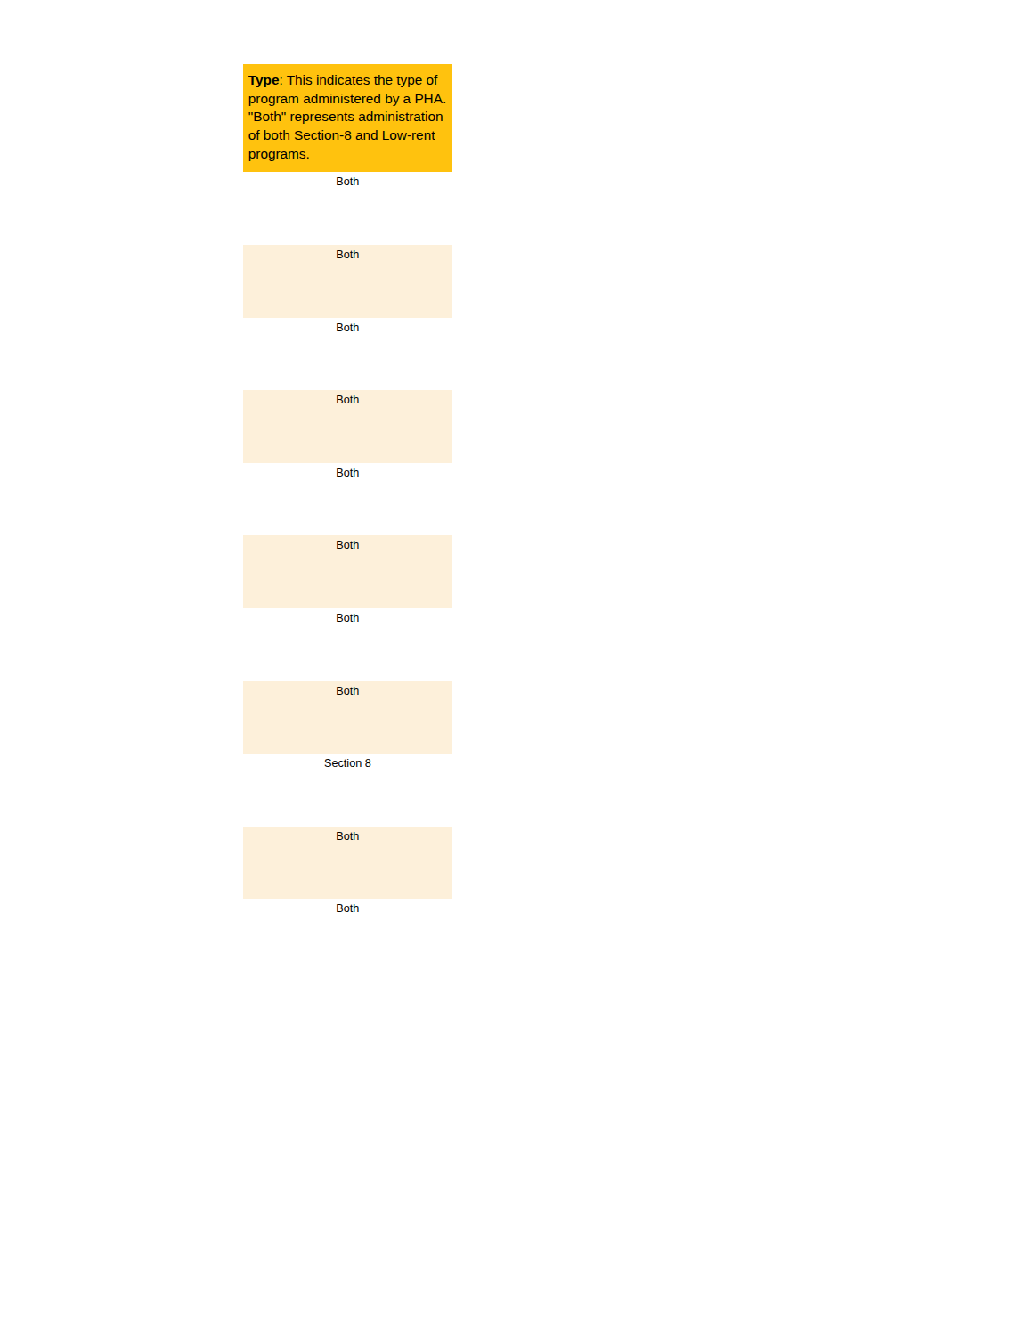Type: This indicates the type of program administered by a PHA. "Both" represents administration of both Section-8 and Low-rent programs.
Both
Both
Both
Both
Both
Both
Both
Both
Section 8
Both
Both